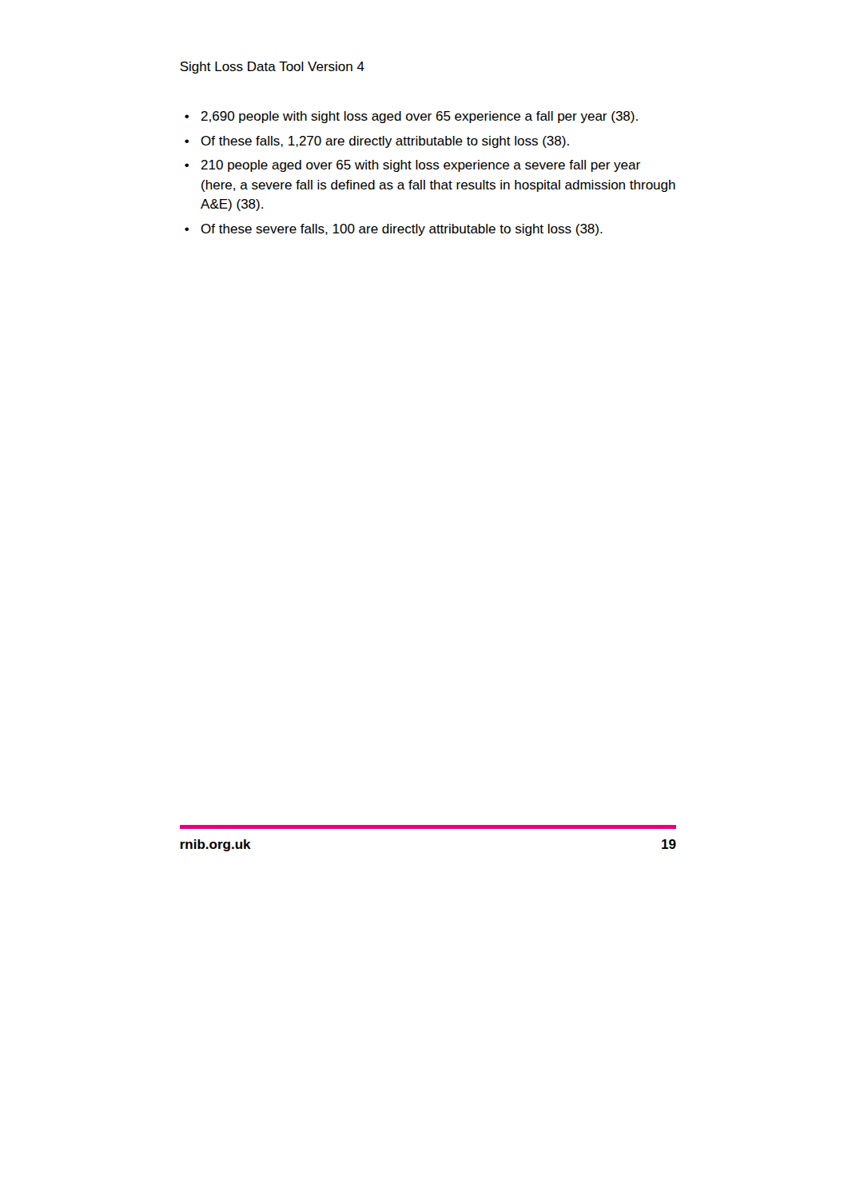Sight Loss Data Tool Version 4
2,690 people with sight loss aged over 65 experience a fall per year (38).
Of these falls, 1,270 are directly attributable to sight loss (38).
210 people aged over 65 with sight loss experience a severe fall per year (here, a severe fall is defined as a fall that results in hospital admission through A&E) (38).
Of these severe falls, 100 are directly attributable to sight loss (38).
rnib.org.uk 19